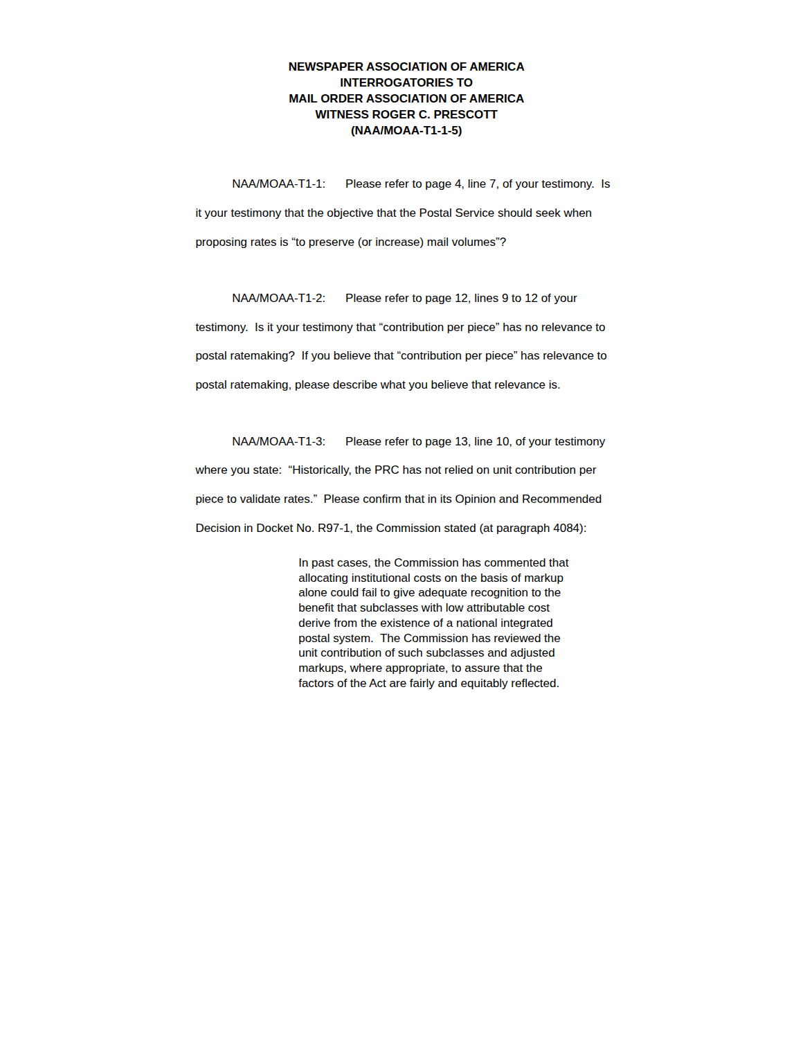NEWSPAPER ASSOCIATION OF AMERICA
INTERROGATORIES TO
MAIL ORDER ASSOCIATION OF AMERICA
WITNESS ROGER C. PRESCOTT
(NAA/MOAA-T1-1-5)
NAA/MOAA-T1-1: Please refer to page 4, line 7, of your testimony. Is it your testimony that the objective that the Postal Service should seek when proposing rates is “to preserve (or increase) mail volumes”?
NAA/MOAA-T1-2: Please refer to page 12, lines 9 to 12 of your testimony. Is it your testimony that “contribution per piece” has no relevance to postal ratemaking? If you believe that “contribution per piece” has relevance to postal ratemaking, please describe what you believe that relevance is.
NAA/MOAA-T1-3: Please refer to page 13, line 10, of your testimony where you state: “Historically, the PRC has not relied on unit contribution per piece to validate rates.” Please confirm that in its Opinion and Recommended Decision in Docket No. R97-1, the Commission stated (at paragraph 4084):
In past cases, the Commission has commented that allocating institutional costs on the basis of markup alone could fail to give adequate recognition to the benefit that subclasses with low attributable cost derive from the existence of a national integrated postal system. The Commission has reviewed the unit contribution of such subclasses and adjusted markups, where appropriate, to assure that the factors of the Act are fairly and equitably reflected.